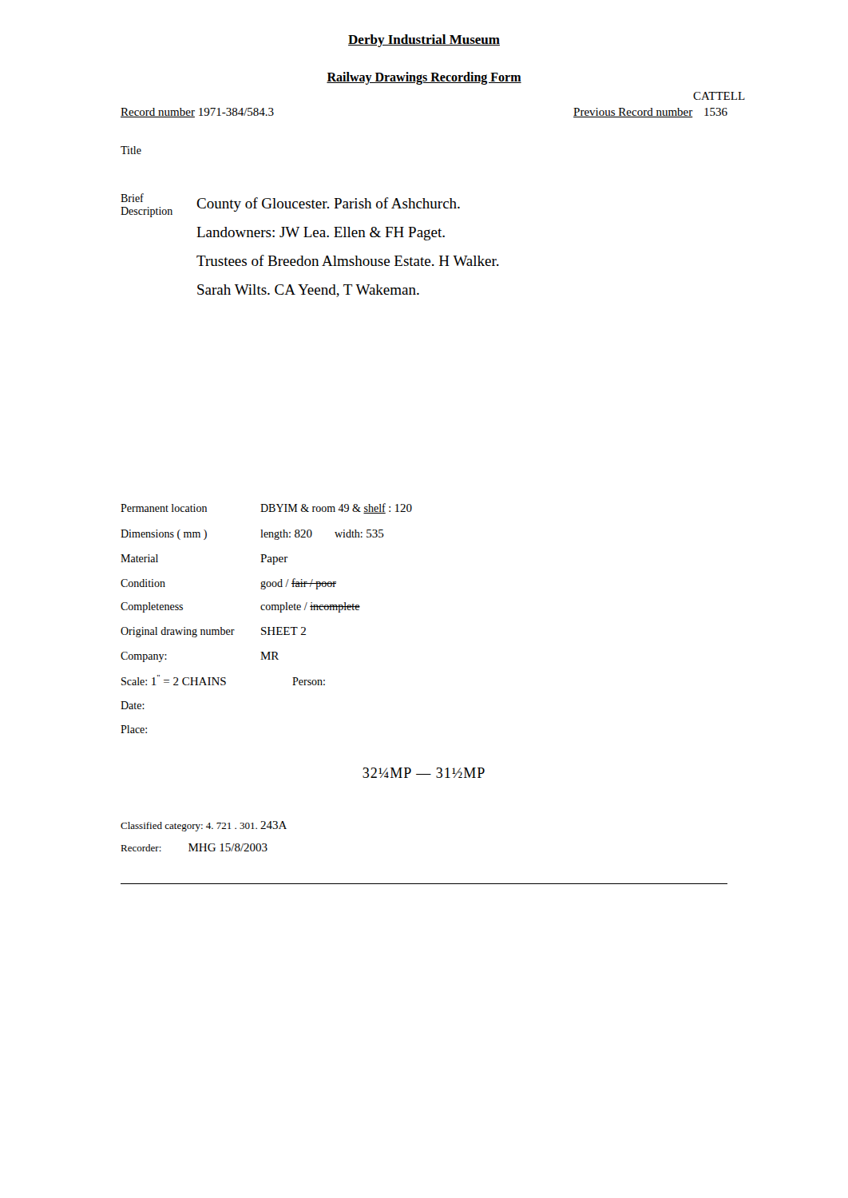Derby Industrial Museum
Railway Drawings Recording Form
Record number 1971-384/584.3
CATTELL Previous Record number 1536
Title
Brief Description
County of Gloucester. Parish of Ashchurch.
Landowners: JW Lea. Ellen & FH Paget.
Trustees of Breedon Almshouse Estate. H Walker.
Sarah Wilts. CA Yeend, T Wakeman.
Permanent location
DBYIM & room 49 & shelf : 120
Dimensions ( mm )
length: 820 width: 535
Material
Paper
Condition
good / fair / poor
Completeness
complete / incomplete
Original drawing number
SHEET 2
Company:
MR
Scale: 1" = 2 CHAINS
Person:
Date:
Place:
32¼MP — 31½MP
Classified category: 4. 721 . 301. 243A
Recorder: MHG 15/8/2003